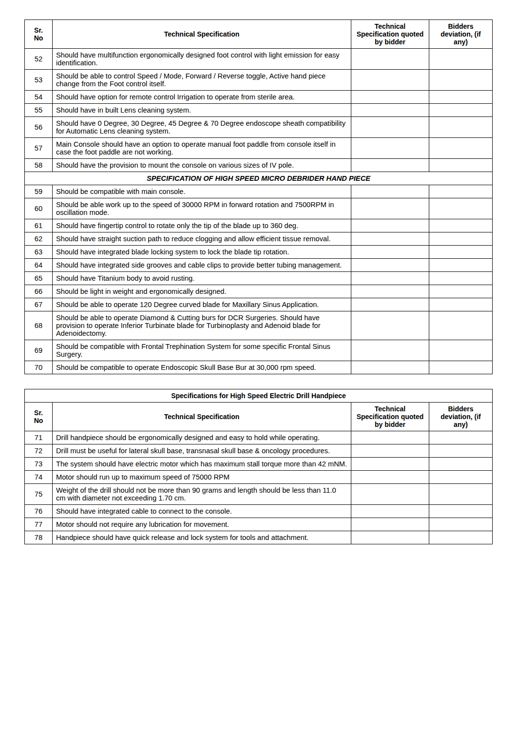| Sr. No | Technical Specification | Technical Specification quoted by bidder | Bidders deviation, (if any) |
| --- | --- | --- | --- |
| 52 | Should have multifunction ergonomically designed foot control with light emission for easy identification. | | |
| 53 | Should be able to control Speed / Mode, Forward / Reverse toggle, Active hand piece change from the Foot control itself. | | |
| 54 | Should have option for remote control Irrigation to operate from sterile area. | | |
| 55 | Should have in built Lens cleaning system. | | |
| 56 | Should have 0 Degree, 30 Degree, 45 Degree & 70 Degree endoscope sheath compatibility for Automatic Lens cleaning system. | | |
| 57 | Main Console should have an option to operate manual foot paddle from console itself in case the foot paddle are not working. | | |
| 58 | Should have the provision to mount the console on various sizes of IV pole. | | |
| SPECIFICATION OF HIGH SPEED MICRO DEBRIDER HAND PIECE |
| 59 | Should be compatible with main console. | | |
| 60 | Should be able work up to the speed of 30000 RPM in forward rotation and 7500RPM in oscillation mode. | | |
| 61 | Should have fingertip control to rotate only the tip of the blade up to 360 deg. | | |
| 62 | Should have straight suction path to reduce clogging and allow efficient tissue removal. | | |
| 63 | Should have integrated blade locking system to lock the blade tip rotation. | | |
| 64 | Should have integrated side grooves and cable clips to provide better tubing management. | | |
| 65 | Should have Titanium body to avoid rusting. | | |
| 66 | Should be light in weight and ergonomically designed. | | |
| 67 | Should be able to operate 120 Degree curved blade for Maxillary Sinus Application. | | |
| 68 | Should be able to operate Diamond & Cutting burs for DCR Surgeries. Should have provision to operate Inferior Turbinate blade for Turbinoplasty and Adenoid blade for Adenoidectomy. | | |
| 69 | Should be compatible with Frontal Trephination System for some specific Frontal Sinus Surgery. | | |
| 70 | Should be compatible to operate Endoscopic Skull Base Bur at 30,000 rpm speed. | | |
| Specifications for High Speed Electric Drill Handpiece |
| --- |
| Sr. No | Technical Specification | Technical Specification quoted by bidder | Bidders deviation, (if any) |
| 71 | Drill handpiece should be ergonomically designed and easy to hold while operating. | | |
| 72 | Drill must be useful for lateral skull base, transnasal skull base & oncology procedures. | | |
| 73 | The system should have electric motor which has maximum stall torque more than 42 mNM. | | |
| 74 | Motor should run up to maximum speed of 75000 RPM | | |
| 75 | Weight of the drill should not be more than 90 grams and length should be less than 11.0 cm with diameter not exceeding 1.70 cm. | | |
| 76 | Should have integrated cable to connect to the console. | | |
| 77 | Motor should not require any lubrication for movement. | | |
| 78 | Handpiece should have quick release and lock system for tools and attachment. | | |